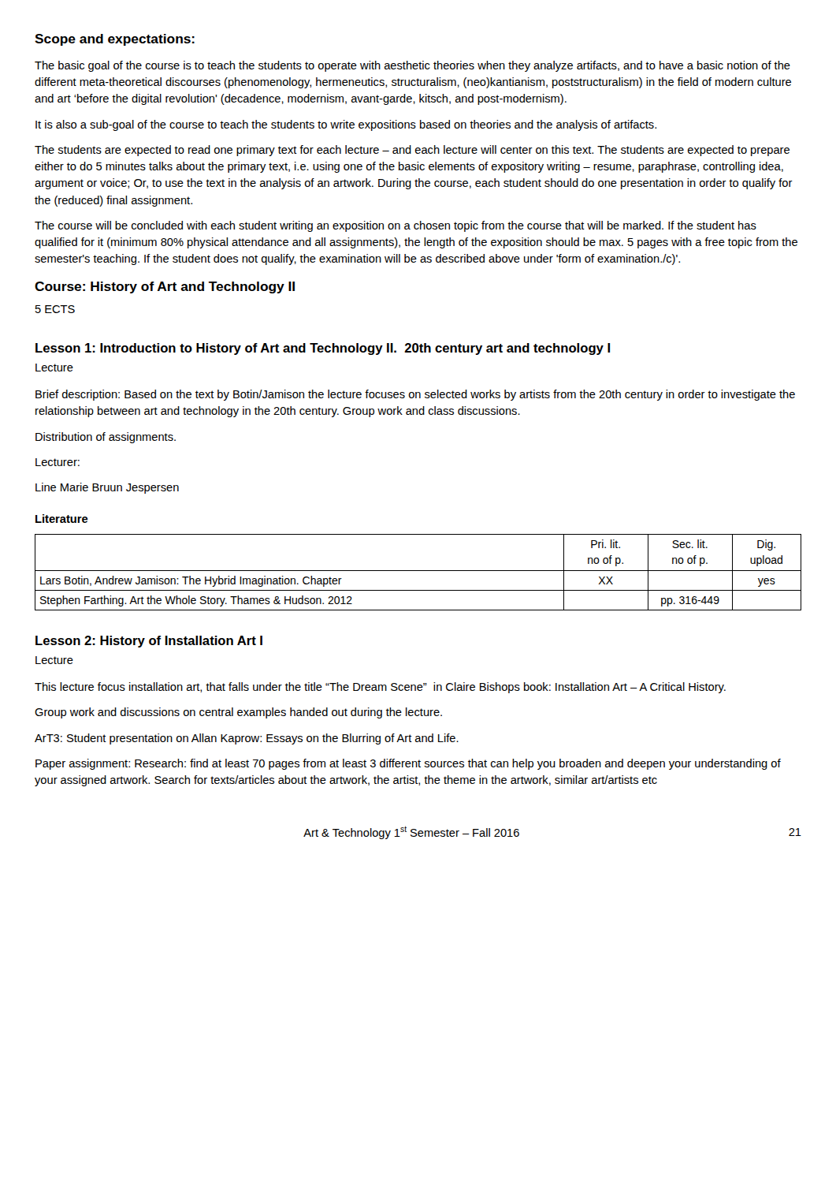Scope and expectations:
The basic goal of the course is to teach the students to operate with aesthetic theories when they analyze artifacts, and to have a basic notion of the different meta-theoretical discourses (phenomenology, hermeneutics, structuralism, (neo)kantianism, poststructuralism) in the field of modern culture and art ‘before the digital revolution' (decadence, modernism, avant-garde, kitsch, and post-modernism).
It is also a sub-goal of the course to teach the students to write expositions based on theories and the analysis of artifacts.
The students are expected to read one primary text for each lecture – and each lecture will center on this text. The students are expected to prepare either to do 5 minutes talks about the primary text, i.e. using one of the basic elements of expository writing – resume, paraphrase, controlling idea, argument or voice; Or, to use the text in the analysis of an artwork. During the course, each student should do one presentation in order to qualify for the (reduced) final assignment.
The course will be concluded with each student writing an exposition on a chosen topic from the course that will be marked. If the student has qualified for it (minimum 80% physical attendance and all assignments), the length of the exposition should be max. 5 pages with a free topic from the semester's teaching. If the student does not qualify, the examination will be as described above under 'form of examination./c)'.
Course: History of Art and Technology II
5 ECTS
Lesson 1: Introduction to History of Art and Technology II. 20th century art and technology I
Lecture
Brief description: Based on the text by Botin/Jamison the lecture focuses on selected works by artists from the 20th century in order to investigate the relationship between art and technology in the 20th century. Group work and class discussions.
Distribution of assignments.
Lecturer:
Line Marie Bruun Jespersen
Literature
| | Pri. lit. no of p. | Sec. lit. no of p. | Dig. upload |
| --- | --- | --- | --- |
| Lars Botin, Andrew Jamison: The Hybrid Imagination. Chapter | XX | | yes |
| Stephen Farthing. Art the Whole Story. Thames & Hudson. 2012 | | pp. 316-449 | |
Lesson 2: History of Installation Art I
Lecture
This lecture focus installation art, that falls under the title “The Dream Scene” in Claire Bishops book: Installation Art – A Critical History.
Group work and discussions on central examples handed out during the lecture.
ArT3: Student presentation on Allan Kaprow: Essays on the Blurring of Art and Life.
Paper assignment: Research: find at least 70 pages from at least 3 different sources that can help you broaden and deepen your understanding of your assigned artwork. Search for texts/articles about the artwork, the artist, the theme in the artwork, similar art/artists etc
Art & Technology 1st Semester – Fall 2016 21